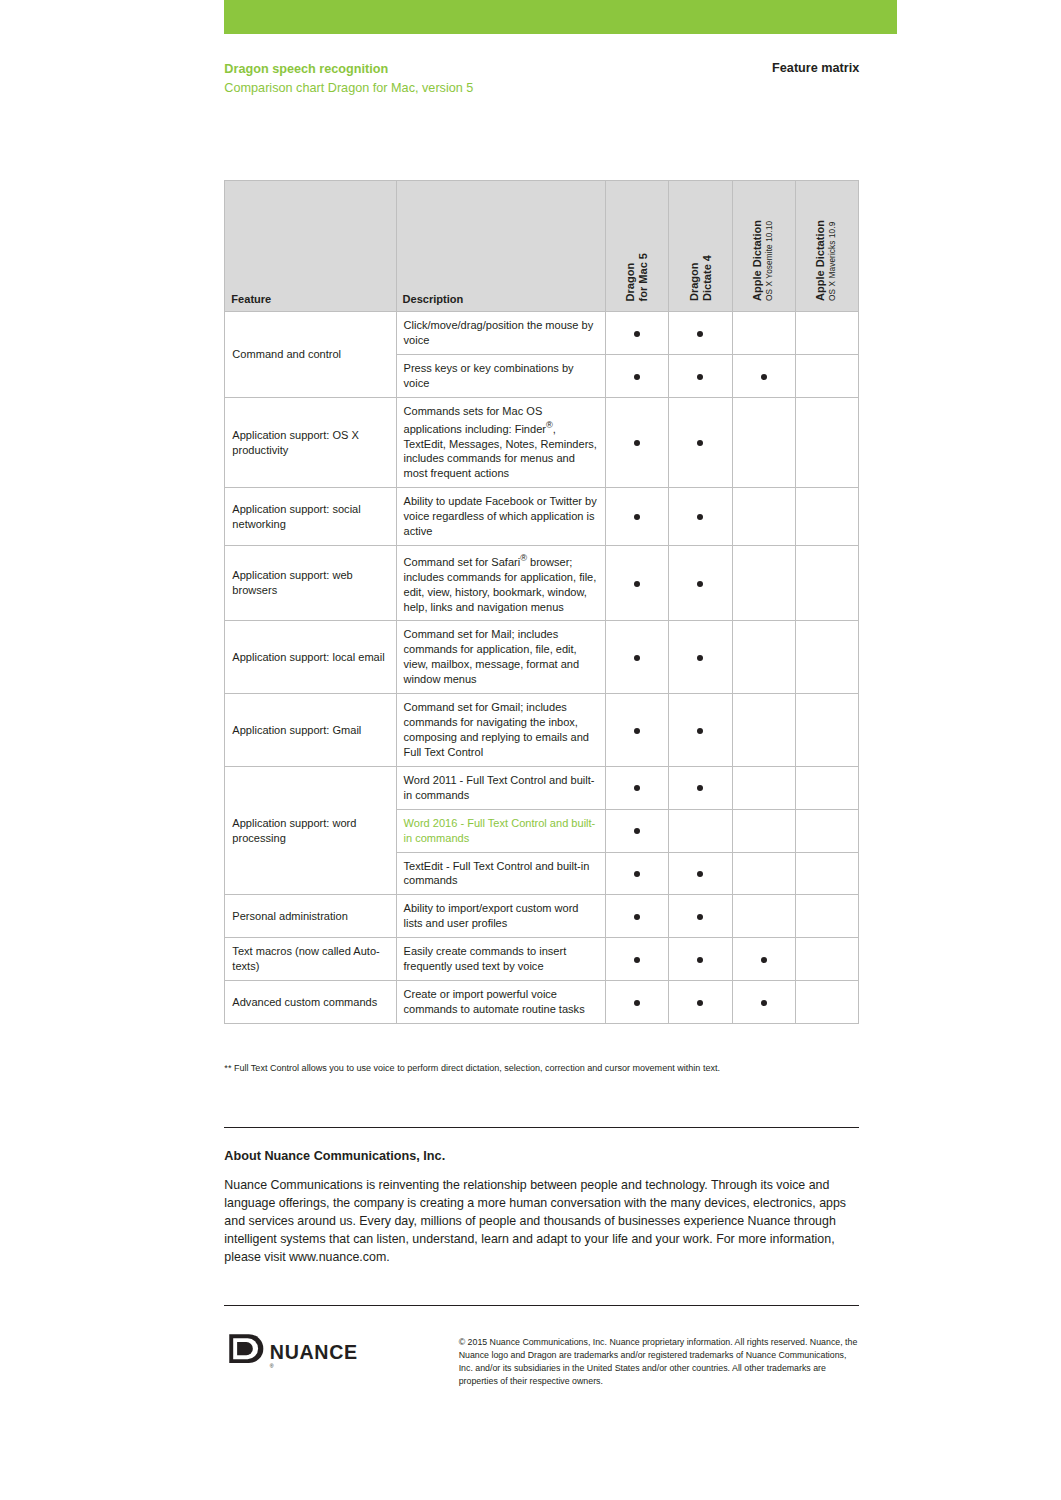Dragon speech recognition
Comparison chart Dragon for Mac, version 5
Feature matrix
| Feature | Description | Dragon for Mac 5 | Dragon Dictate 4 | Apple Dictation OS X Yosemite 10.10 | Apple Dictation OS X Mavericks 10.9 |
| --- | --- | --- | --- | --- | --- |
| Command and control | Click/move/drag/position the mouse by voice | | | | |
| Press keys or key combinations by voice | | | | |
| Application support: OS X productivity | Commands sets for Mac OS applications including: Finder ® , TextEdit, Messages, Notes, Reminders, includes commands for menus and most frequent actions | | | | |
| Application support: social networking | Ability to update Facebook or Twitter by voice regardless of which application is active | | | | |
| Application support: web browsers | Command set for Safari ® browser; includes commands for application, file, edit, view, history, bookmark, window, help, links and navigation menus | | | | |
| Application support: local email | Command set for Mail; includes commands for application, file, edit, view, mailbox, message, format and window menus | | | | |
| Application support: Gmail | Command set for Gmail; includes commands for navigating the inbox, composing and replying to emails and Full Text Control | | | | |
| Application support: word processing | Word 2011 - Full Text Control and built-in commands | | | | |
| Word 2016 - Full Text Control and built-in commands | | | | |
| TextEdit - Full Text Control and built-in commands | | | | |
| Personal administration | Ability to import/export custom word lists and user profiles | | | | |
| Text macros (now called Auto-texts) | Easily create commands to insert frequently used text by voice | | | | |
| Advanced custom commands | Create or import powerful voice commands to automate routine tasks | | | | |
** Full Text Control allows you to use voice to perform direct dictation, selection, correction and cursor movement within text.
About Nuance Communications, Inc.
Nuance Communications is reinventing the relationship between people and technology. Through its voice and language offerings, the company is creating a more human conversation with the many devices, electronics, apps and services around us. Every day, millions of people and thousands of businesses experience Nuance through intelligent systems that can listen, understand, learn and adapt to your life and your work. For more information, please visit www.nuance.com.
NUANCE ®
© 2015 Nuance Communications, Inc. Nuance proprietary information. All rights reserved. Nuance, the Nuance logo and Dragon are trademarks and/or registered trademarks of Nuance Communications, Inc. and/or its subsidiaries in the United States and/or other countries. All other trademarks are properties of their respective owners.